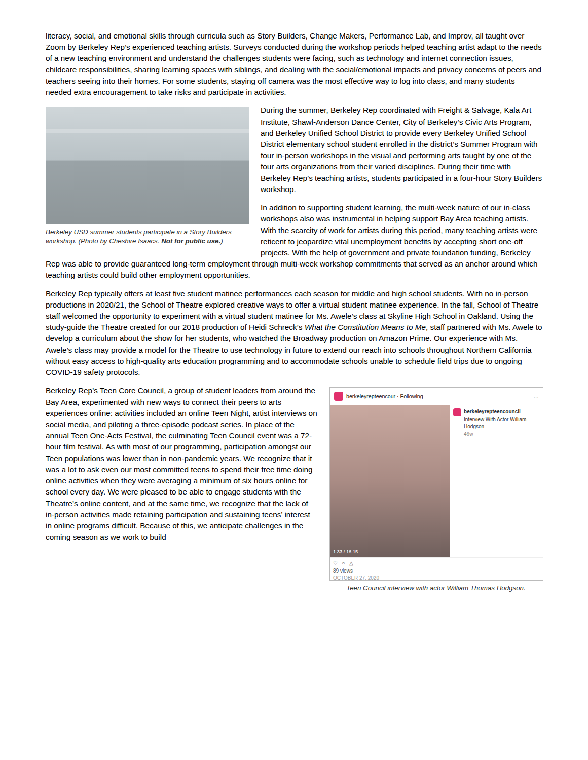literacy, social, and emotional skills through curricula such as Story Builders, Change Makers, Performance Lab, and Improv, all taught over Zoom by Berkeley Rep’s experienced teaching artists. Surveys conducted during the workshop periods helped teaching artist adapt to the needs of a new teaching environment and understand the challenges students were facing, such as technology and internet connection issues, childcare responsibilities, sharing learning spaces with siblings, and dealing with the social/emotional impacts and privacy concerns of peers and teachers seeing into their homes. For some students, staying off camera was the most effective way to log into class, and many students needed extra encouragement to take risks and participate in activities.
Berkeley USD summer students participate in a Story Builders workshop. (Photo by Cheshire Isaacs. Not for public use.)
During the summer, Berkeley Rep coordinated with Freight & Salvage, Kala Art Institute, Shawl-Anderson Dance Center, City of Berkeley’s Civic Arts Program, and Berkeley Unified School District to provide every Berkeley Unified School District elementary school student enrolled in the district’s Summer Program with four in-person workshops in the visual and performing arts taught by one of the four arts organizations from their varied disciplines. During their time with Berkeley Rep’s teaching artists, students participated in a four-hour Story Builders workshop.
In addition to supporting student learning, the multi-week nature of our in-class workshops also was instrumental in helping support Bay Area teaching artists. With the scarcity of work for artists during this period, many teaching artists were reticent to jeopardize vital unemployment benefits by accepting short one-off projects. With the help of government and private foundation funding, Berkeley Rep was able to provide guaranteed long-term employment through multi-week workshop commitments that served as an anchor around which teaching artists could build other employment opportunities.
Berkeley Rep typically offers at least five student matinee performances each season for middle and high school students. With no in-person productions in 2020/21, the School of Theatre explored creative ways to offer a virtual student matinee experience. In the fall, School of Theatre staff welcomed the opportunity to experiment with a virtual student matinee for Ms. Awele’s class at Skyline High School in Oakland. Using the study-guide the Theatre created for our 2018 production of Heidi Schreck’s What the Constitution Means to Me, staff partnered with Ms. Awele to develop a curriculum about the show for her students, who watched the Broadway production on Amazon Prime. Our experience with Ms. Awele’s class may provide a model for the Theatre to use technology in future to extend our reach into schools throughout Northern California without easy access to high-quality arts education programming and to accommodate schools unable to schedule field trips due to ongoing COVID-19 safety protocols.
berkeleyrepteencour · Following …
berkeleyrepteencouncil Interview With Actor William Hodgson
46w
♡ ○ △
89 views
OCTOBER 27, 2020
☺ Add a comment… Post
Teen Council interview with actor William Thomas Hodgson.
Berkeley Rep’s Teen Core Council, a group of student leaders from around the Bay Area, experimented with new ways to connect their peers to arts experiences online: activities included an online Teen Night, artist interviews on social media, and piloting a three-episode podcast series. In place of the annual Teen One-Acts Festival, the culminating Teen Council event was a 72-hour film festival. As with most of our programming, participation amongst our Teen populations was lower than in non-pandemic years. We recognize that it was a lot to ask even our most committed teens to spend their free time doing online activities when they were averaging a minimum of six hours online for school every day. We were pleased to be able to engage students with the Theatre’s online content, and at the same time, we recognize that the lack of in-person activities made retaining participation and sustaining teens’ interest in online programs difficult. Because of this, we anticipate challenges in the coming season as we work to build